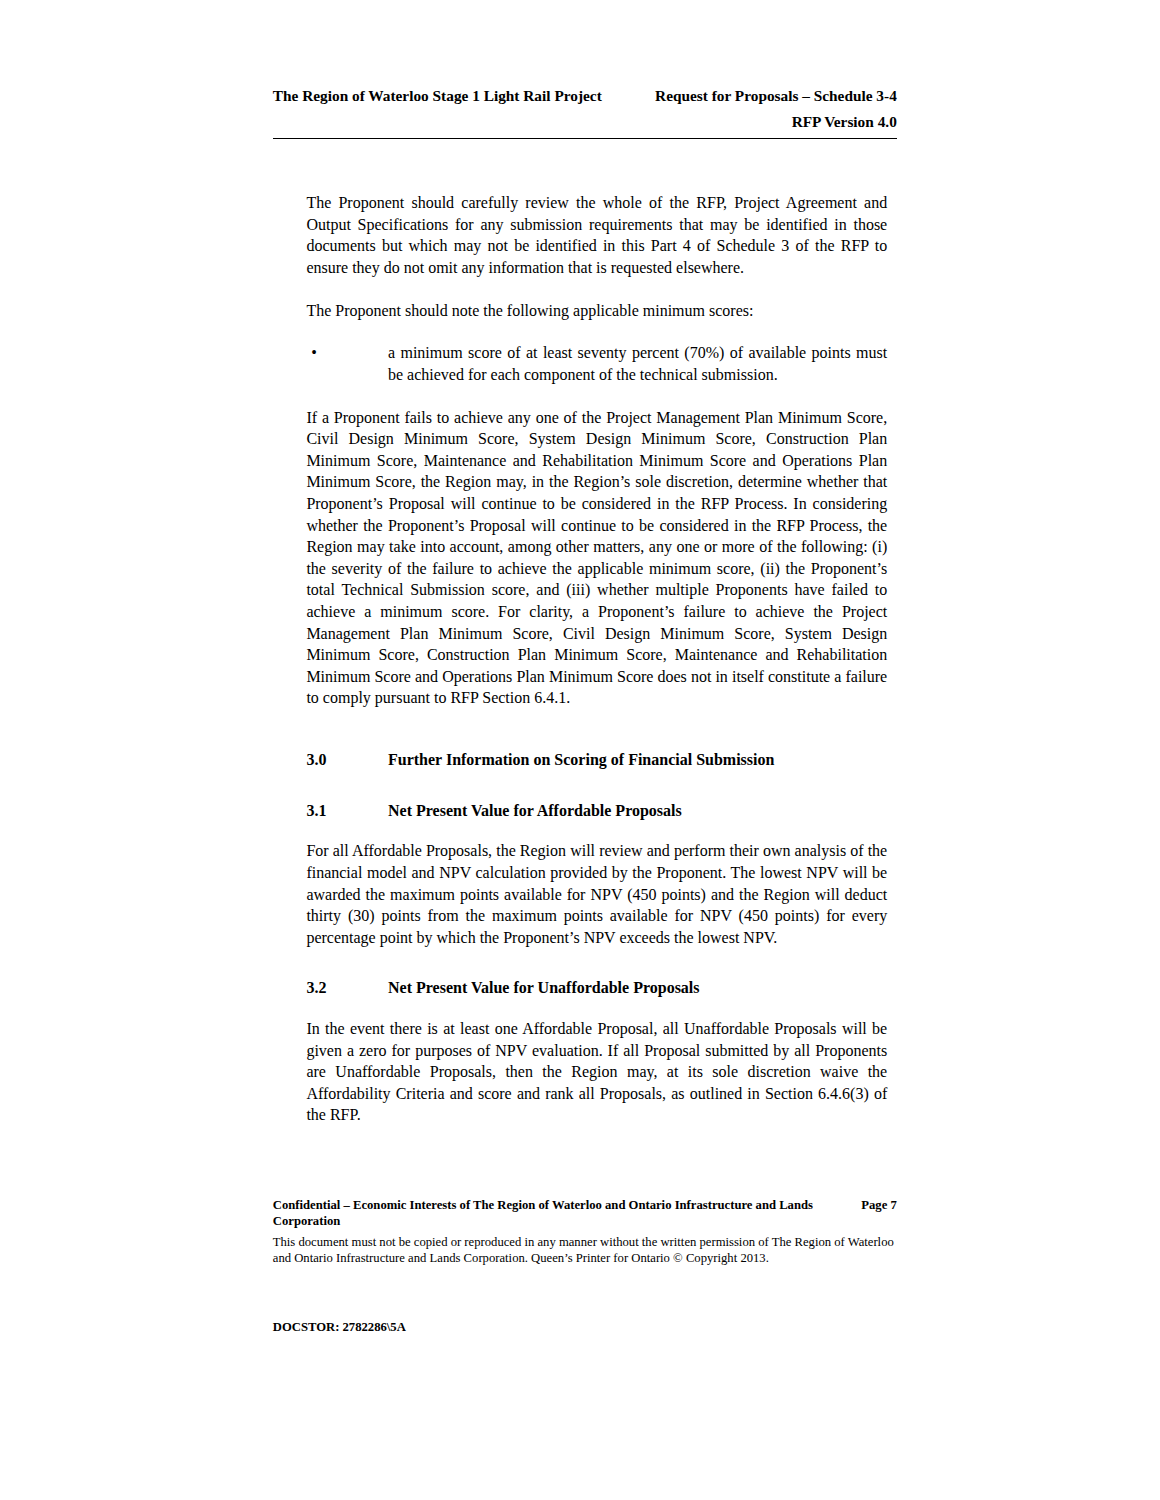The Region of Waterloo Stage 1 Light Rail Project
Request for Proposals – Schedule 3-4
RFP Version 4.0
The Proponent should carefully review the whole of the RFP, Project Agreement and Output Specifications for any submission requirements that may be identified in those documents but which may not be identified in this Part 4 of Schedule 3 of the RFP to ensure they do not omit any information that is requested elsewhere.
The Proponent should note the following applicable minimum scores:
a minimum score of at least seventy percent (70%) of available points must be achieved for each component of the technical submission.
If a Proponent fails to achieve any one of the Project Management Plan Minimum Score, Civil Design Minimum Score, System Design Minimum Score, Construction Plan Minimum Score, Maintenance and Rehabilitation Minimum Score and Operations Plan Minimum Score, the Region may, in the Region’s sole discretion, determine whether that Proponent’s Proposal will continue to be considered in the RFP Process. In considering whether the Proponent’s Proposal will continue to be considered in the RFP Process, the Region may take into account, among other matters, any one or more of the following: (i) the severity of the failure to achieve the applicable minimum score, (ii) the Proponent’s total Technical Submission score, and (iii) whether multiple Proponents have failed to achieve a minimum score. For clarity, a Proponent’s failure to achieve the Project Management Plan Minimum Score, Civil Design Minimum Score, System Design Minimum Score, Construction Plan Minimum Score, Maintenance and Rehabilitation Minimum Score and Operations Plan Minimum Score does not in itself constitute a failure to comply pursuant to RFP Section 6.4.1.
3.0 Further Information on Scoring of Financial Submission
3.1 Net Present Value for Affordable Proposals
For all Affordable Proposals, the Region will review and perform their own analysis of the financial model and NPV calculation provided by the Proponent. The lowest NPV will be awarded the maximum points available for NPV (450 points) and the Region will deduct thirty (30) points from the maximum points available for NPV (450 points) for every percentage point by which the Proponent’s NPV exceeds the lowest NPV.
3.2 Net Present Value for Unaffordable Proposals
In the event there is at least one Affordable Proposal, all Unaffordable Proposals will be given a zero for purposes of NPV evaluation. If all Proposal submitted by all Proponents are Unaffordable Proposals, then the Region may, at its sole discretion waive the Affordability Criteria and score and rank all Proposals, as outlined in Section 6.4.6(3) of the RFP.
Confidential – Economic Interests of The Region of Waterloo and Ontario Infrastructure and Lands Corporation
Page 7
This document must not be copied or reproduced in any manner without the written permission of The Region of Waterloo and Ontario Infrastructure and Lands Corporation. Queen’s Printer for Ontario © Copyright 2013.
DOCSTOR: 2782286\5A